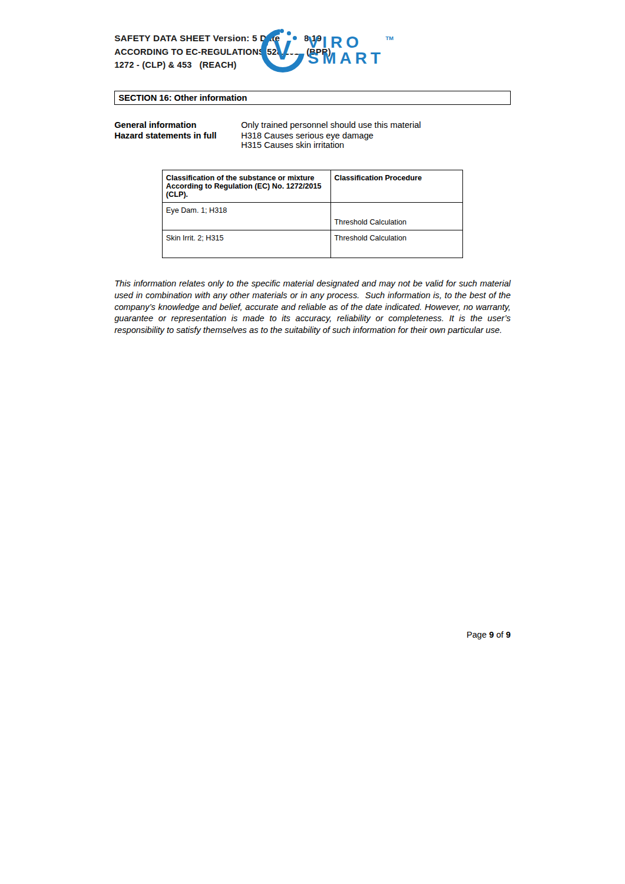SAFETY DATA SHEET Version: 5 Date: 19.08.19
ACCORDING TO EC-REGULATIONS 528/2012 (BPR)
1272 - (CLP) & 453 (REACH)
V
VIRO
SMART TM
SECTION 16: Other information
General information
Only trained personnel should use this material
Hazard statements in full
H318 Causes serious eye damage H315 Causes skin irritation
| Classification of the substance or mixture According to Regulation (EC) No. 1272/2015 (CLP). | Classification Procedure |
| --- | --- |
| Eye Dam. 1; H318 | Threshold Calculation |
| Skin Irrit. 2; H315 | Threshold Calculation |
This information relates only to the specific material designated and may not be valid for such material used in combination with any other materials or in any process. Such information is, to the best of the company’s knowledge and belief, accurate and reliable as of the date indicated. However, no warranty, guarantee or representation is made to its accuracy, reliability or completeness. It is the user’s responsibility to satisfy themselves as to the suitability of such information for their own particular use.
Page 9 of 9